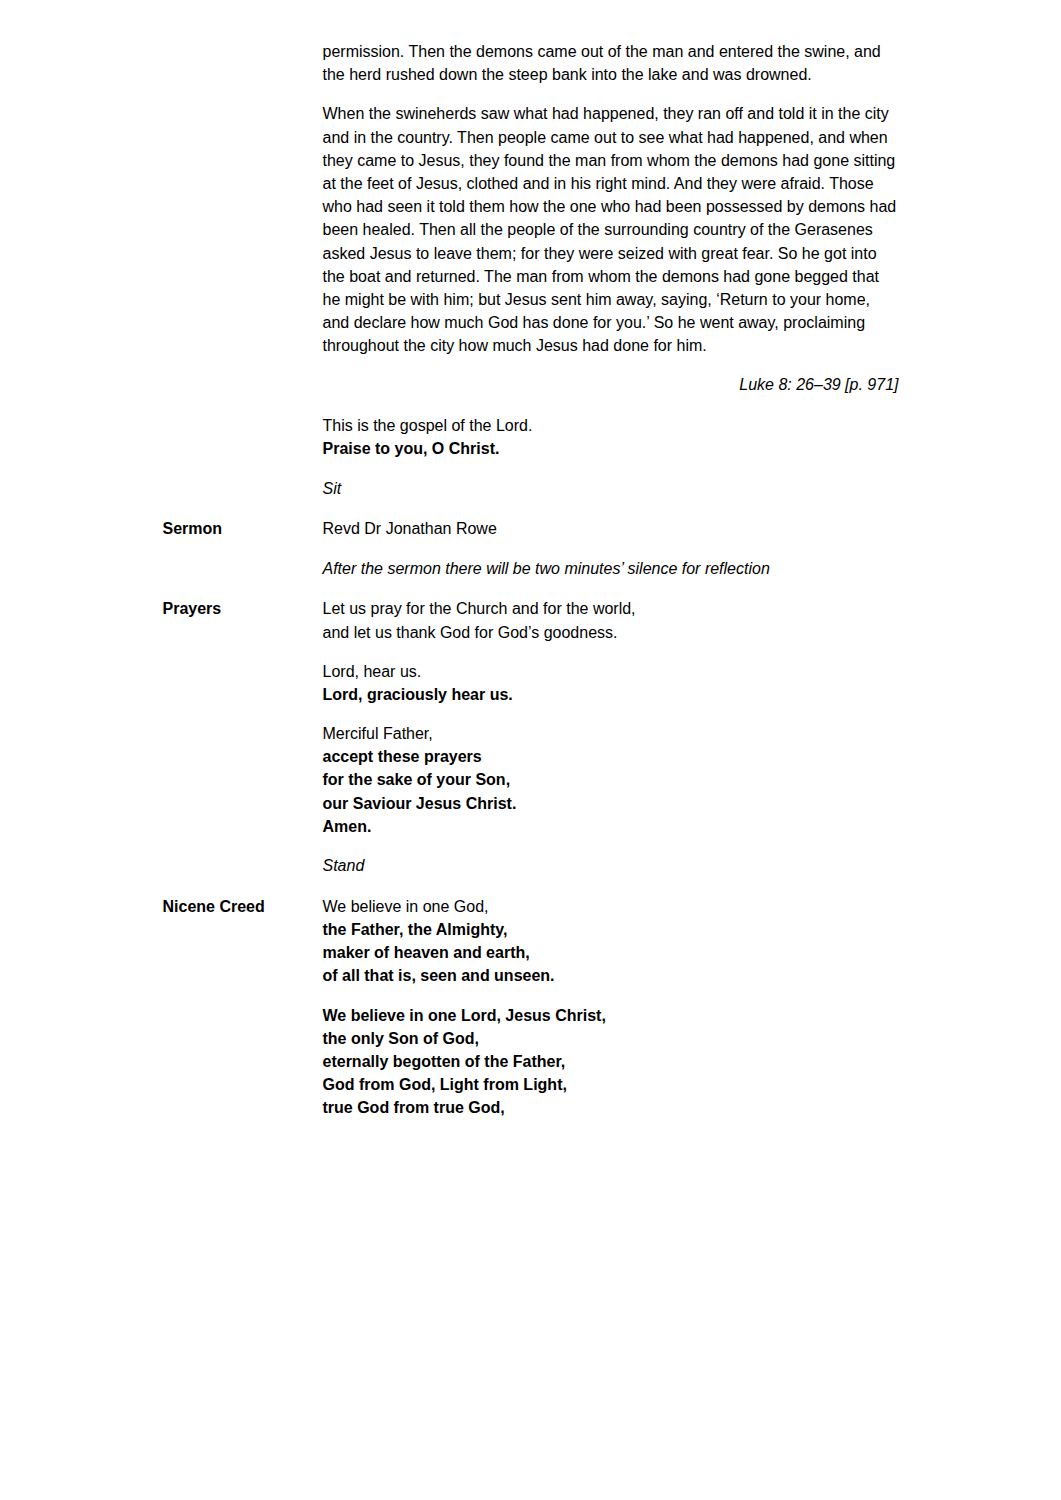permission. Then the demons came out of the man and entered the swine, and the herd rushed down the steep bank into the lake and was drowned.
When the swineherds saw what had happened, they ran off and told it in the city and in the country. Then people came out to see what had happened, and when they came to Jesus, they found the man from whom the demons had gone sitting at the feet of Jesus, clothed and in his right mind. And they were afraid. Those who had seen it told them how the one who had been possessed by demons had been healed. Then all the people of the surrounding country of the Gerasenes asked Jesus to leave them; for they were seized with great fear. So he got into the boat and returned. The man from whom the demons had gone begged that he might be with him; but Jesus sent him away, saying, ‘Return to your home, and declare how much God has done for you.’ So he went away, proclaiming throughout the city how much Jesus had done for him.
Luke 8: 26–39 [p. 971]
This is the gospel of the Lord.
Praise to you, O Christ.
Sit
Sermon
Revd Dr Jonathan Rowe
After the sermon there will be two minutes’ silence for reflection
Prayers
Let us pray for the Church and for the world,
and let us thank God for God’s goodness.
Lord, hear us.
Lord, graciously hear us.
Merciful Father,
accept these prayers
for the sake of your Son,
our Saviour Jesus Christ.
Amen.
Stand
Nicene Creed
We believe in one God,
the Father, the Almighty,
maker of heaven and earth,
of all that is, seen and unseen.
We believe in one Lord, Jesus Christ,
the only Son of God,
eternally begotten of the Father,
God from God, Light from Light,
true God from true God,